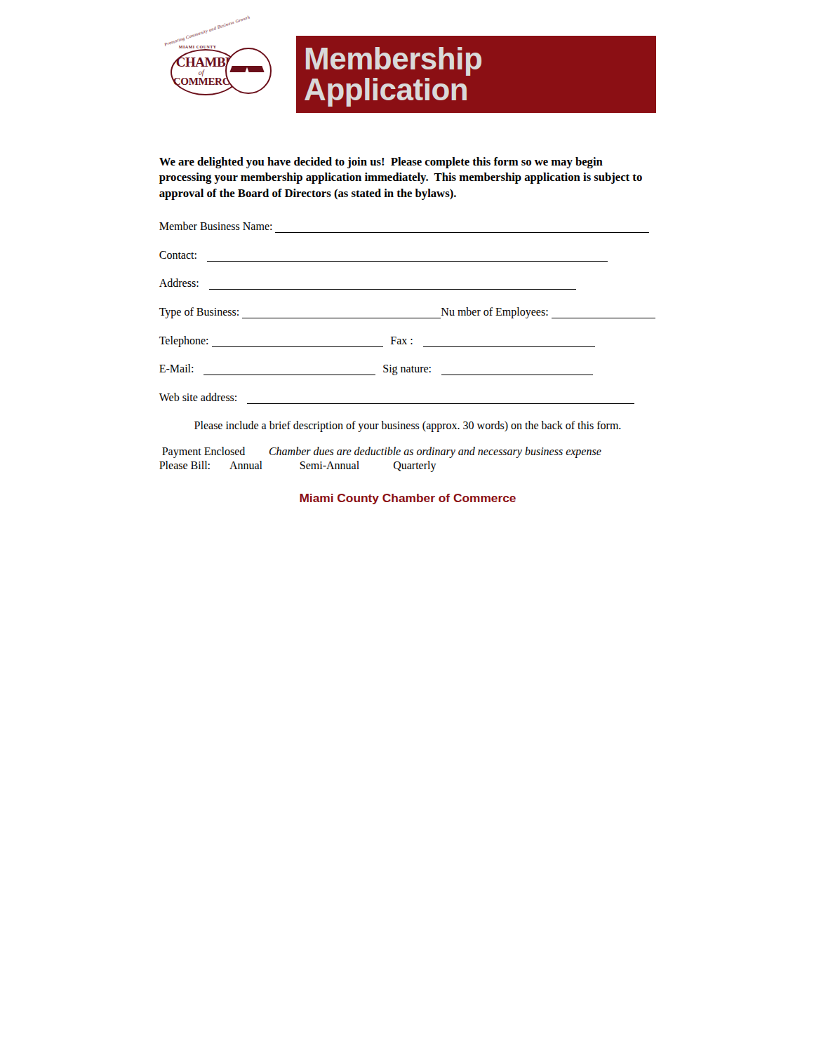Promoting Community and Business Growth
MIAMI COUNTY
CHAMBER
of
COMMERCE
Membership Application
We are delighted you have decided to join us! Please complete this form so we may begin processing your membership application immediately. This membership application is subject to approval of the Board of Directors (as stated in the bylaws).
Member Business Name:
Contact:
Address:
Type of Business: Nu mber of Employees:
Telephone: Fax :
E-Mail: Sig nature:
Web site address:
Please include a brief description of your business (approx. 30 words) on the back of this form.
Payment EnclosedChamber dues are deductible as ordinary and necessary business expense
Please Bill:Annual Semi-Annual Quarterly
Miami County Chamber of Commerce